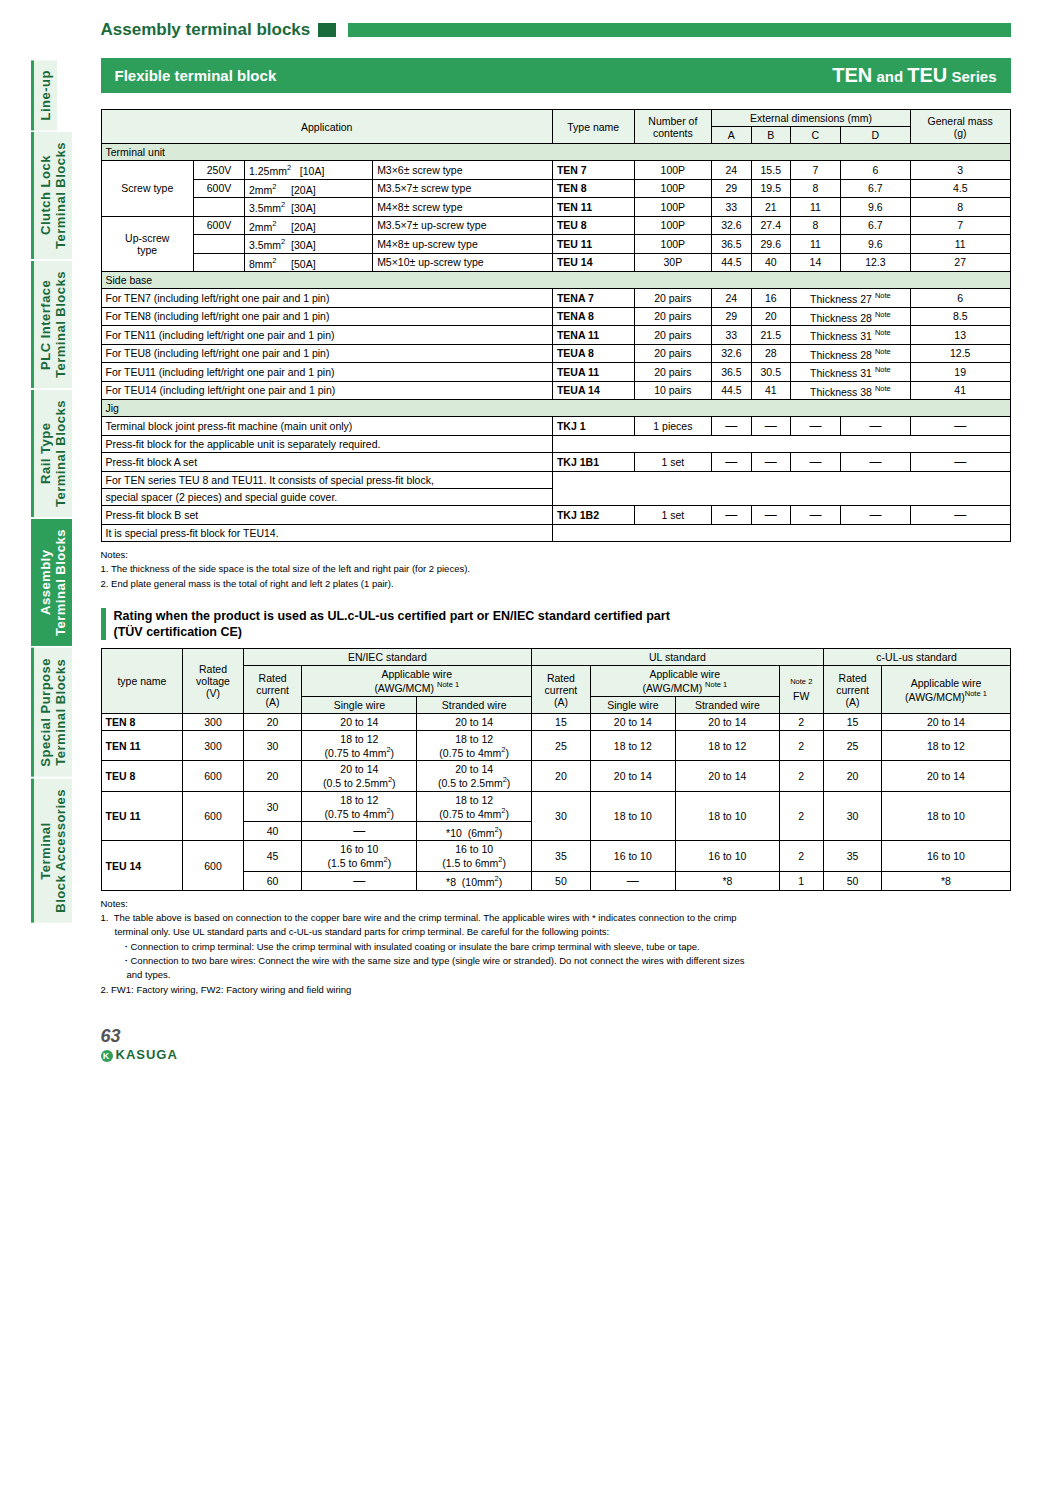Line-up
Clutch Lock
Terminal Blocks
PLC Interface
Terminal Blocks
Rail Type
Terminal Blocks
Assembly
Terminal Blocks
Special Purpose
Terminal Blocks
Terminal
Block Accessories
Assembly terminal blocks
Flexible terminal block
TEN and TEU Series
| Application | Type name | Number of contents | External dimensions (mm) | General mass (g) |
| --- | --- | --- | --- | --- |
| A | B | C | D |
| Terminal unit |
| Screw type | 250V | 1.25mm 2 [10A] | M3×6± screw type | TEN 7 | 100P | 24 | 15.5 | 7 | 6 | 3 |
| 600V | 2mm 2 [20A] | M3.5×7± screw type | TEN 8 | 100P | 29 | 19.5 | 8 | 6.7 | 4.5 |
| | 3.5mm 2 [30A] | M4×8± screw type | TEN 11 | 100P | 33 | 21 | 11 | 9.6 | 8 |
| Up-screw type | 600V | 2mm 2 [20A] | M3.5×7± up-screw type | TEU 8 | 100P | 32.6 | 27.4 | 8 | 6.7 | 7 |
| | 3.5mm 2 [30A] | M4×8± up-screw type | TEU 11 | 100P | 36.5 | 29.6 | 11 | 9.6 | 11 |
| | 8mm 2 [50A] | M5×10± up-screw type | TEU 14 | 30P | 44.5 | 40 | 14 | 12.3 | 27 |
| Side base |
| For TEN7 (including left/right one pair and 1 pin) | TENA 7 | 20 pairs | 24 | 16 | Thickness 27 Note | 6 |
| For TEN8 (including left/right one pair and 1 pin) | TENA 8 | 20 pairs | 29 | 20 | Thickness 28 Note | 8.5 |
| For TEN11 (including left/right one pair and 1 pin) | TENA 11 | 20 pairs | 33 | 21.5 | Thickness 31 Note | 13 |
| For TEU8 (including left/right one pair and 1 pin) | TEUA 8 | 20 pairs | 32.6 | 28 | Thickness 28 Note | 12.5 |
| For TEU11 (including left/right one pair and 1 pin) | TEUA 11 | 20 pairs | 36.5 | 30.5 | Thickness 31 Note | 19 |
| For TEU14 (including left/right one pair and 1 pin) | TEUA 14 | 10 pairs | 44.5 | 41 | Thickness 38 Note | 41 |
| Jig |
| Terminal block joint press-fit machine (main unit only) | TKJ 1 | 1 pieces | — | — | — | — | — |
| Press-fit block for the applicable unit is separately required. | |
| Press-fit block A set | TKJ 1B1 | 1 set | — | — | — | — | — |
| For TEN series TEU 8 and TEU11. It consists of special press-fit block, | |
| special spacer (2 pieces) and special guide cover. | |
| Press-fit block B set | TKJ 1B2 | 1 set | — | — | — | — | — |
| It is special press-fit block for TEU14. | |
Notes:
1. The thickness of the side space is the total size of the left and right pair (for 2 pieces).
2. End plate general mass is the total of right and left 2 plates (1 pair).
Rating when the product is used as UL.c-UL-us certified part or EN/IEC standard certified part
(TÜV certification CE)
| type name | Rated voltage (V) | EN/IEC standard | UL standard | c-UL-us standard |
| --- | --- | --- | --- | --- |
| Rated current (A) | Applicable wire (AWG/MCM) Note 1 | Rated current (A) | Applicable wire (AWG/MCM) Note 1 | Note 2 FW | Rated current (A) | Applicable wire (AWG/MCM) Note 1 |
| Single wire | Stranded wire | Single wire | Stranded wire |
| TEN 8 | 300 | 20 | 20 to 14 | 20 to 14 | 15 | 20 to 14 | 20 to 14 | 2 | 15 | 20 to 14 |
| TEN 11 | 300 | 30 | 18 to 12 (0.75 to 4mm 2 ) | 18 to 12 (0.75 to 4mm 2 ) | 25 | 18 to 12 | 18 to 12 | 2 | 25 | 18 to 12 |
| TEU 8 | 600 | 20 | 20 to 14 (0.5 to 2.5mm 2 ) | 20 to 14 (0.5 to 2.5mm 2 ) | 20 | 20 to 14 | 20 to 14 | 2 | 20 | 20 to 14 |
| TEU 11 | 600 | 30 | 18 to 12 (0.75 to 4mm 2 ) | 18 to 12 (0.75 to 4mm 2 ) | 30 | 18 to 10 | 18 to 10 | 2 | 30 | 18 to 10 |
| 40 | — | *10 (6mm 2 ) |
| TEU 14 | 600 | 45 | 16 to 10 (1.5 to 6mm 2 ) | 16 to 10 (1.5 to 6mm 2 ) | 35 | 16 to 10 | 16 to 10 | 2 | 35 | 16 to 10 |
| 60 | — | *8 (10mm 2 ) | 50 | — | *8 | 1 | 50 | *8 |
Notes:
1. The table above is based on connection to the copper bare wire and the crimp terminal. The applicable wires with * indicates connection to the crimp
terminal only. Use UL standard parts and c-UL-us standard parts for crimp terminal. Be careful for the following points:
・Connection to crimp terminal: Use the crimp terminal with insulated coating or insulate the bare crimp terminal with sleeve, tube or tape.
・Connection to two bare wires: Connect the wire with the same size and type (single wire or stranded). Do not connect the wires with different sizes
and types.
2. FW1: Factory wiring, FW2: Factory wiring and field wiring
63
KKASUGA